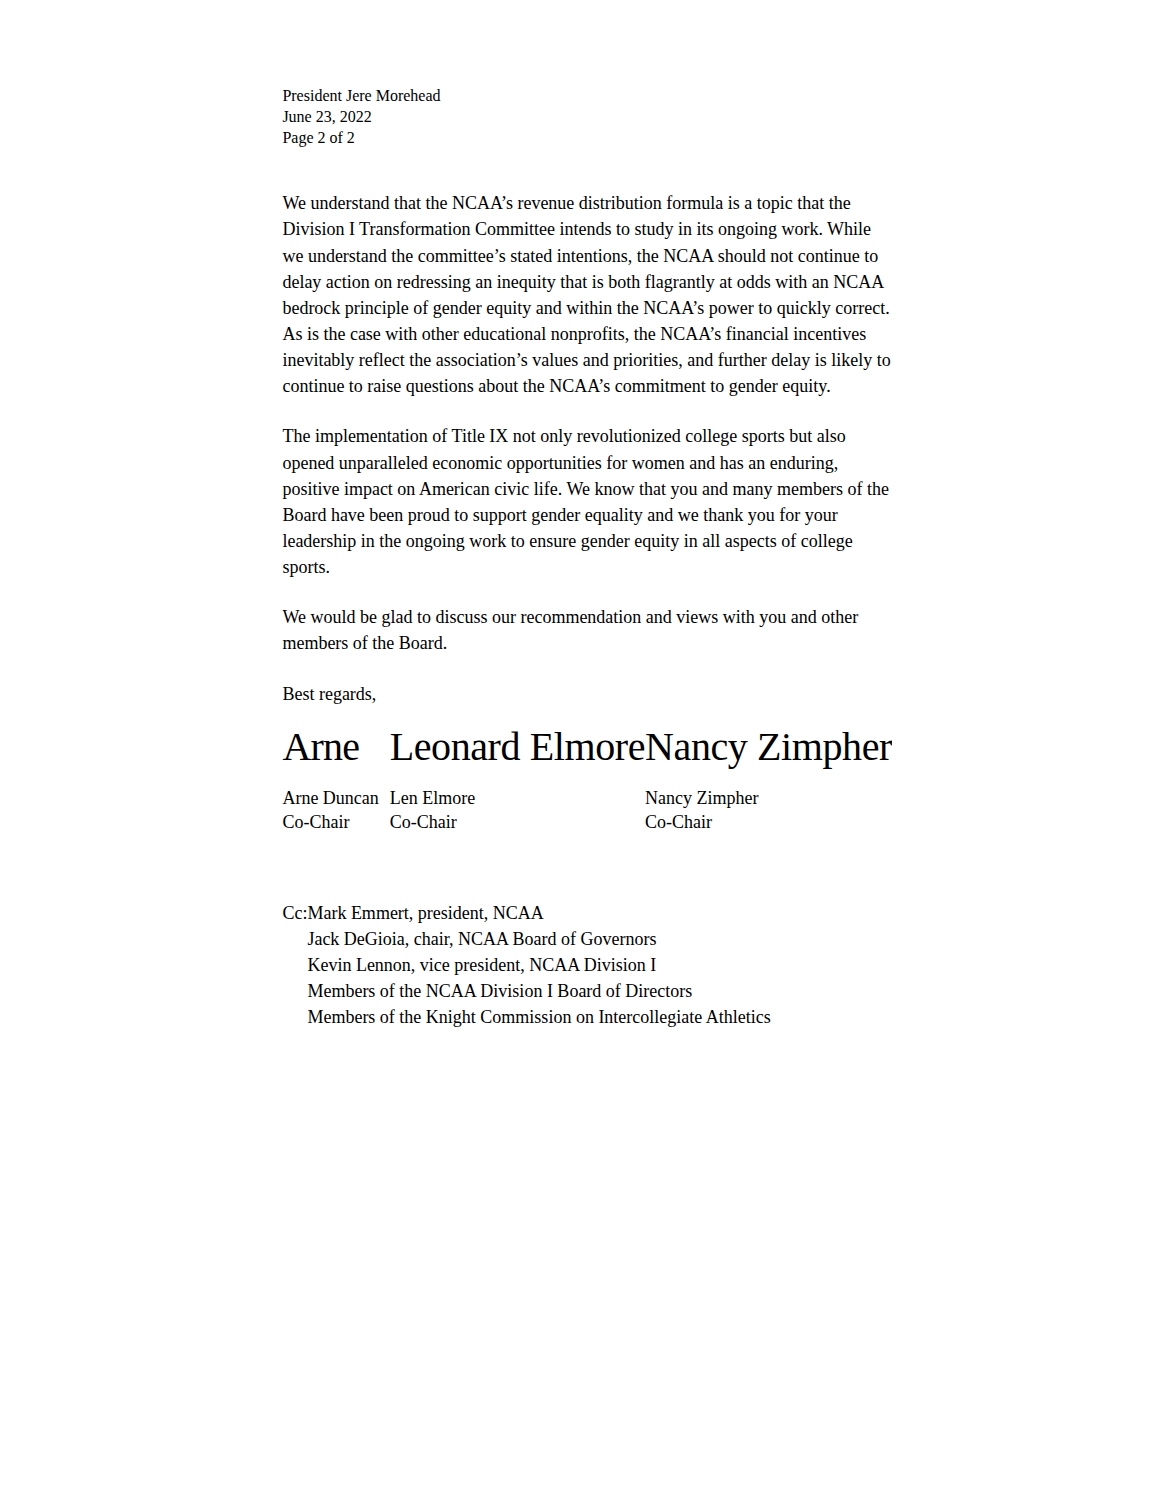President Jere Morehead
June 23, 2022
Page 2 of 2
We understand that the NCAA’s revenue distribution formula is a topic that the Division I Transformation Committee intends to study in its ongoing work. While we understand the committee’s stated intentions, the NCAA should not continue to delay action on redressing an inequity that is both flagrantly at odds with an NCAA bedrock principle of gender equity and within the NCAA’s power to quickly correct. As is the case with other educational nonprofits, the NCAA’s financial incentives inevitably reflect the association’s values and priorities, and further delay is likely to continue to raise questions about the NCAA’s commitment to gender equity.
The implementation of Title IX not only revolutionized college sports but also opened unparalleled economic opportunities for women and has an enduring, positive impact on American civic life. We know that you and many members of the Board have been proud to support gender equality and we thank you for your leadership in the ongoing work to ensure gender equity in all aspects of college sports.
We would be glad to discuss our recommendation and views with you and other members of the Board.
Best regards,
| Arne Arne Duncan Co-Chair | Leonard Elmore Len Elmore Co-Chair | Nancy Zimpher Nancy Zimpher Co-Chair |
| Cc: | Mark Emmert, president, NCAA Jack DeGioia, chair, NCAA Board of Governors Kevin Lennon, vice president, NCAA Division I Members of the NCAA Division I Board of Directors Members of the Knight Commission on Intercollegiate Athletics |